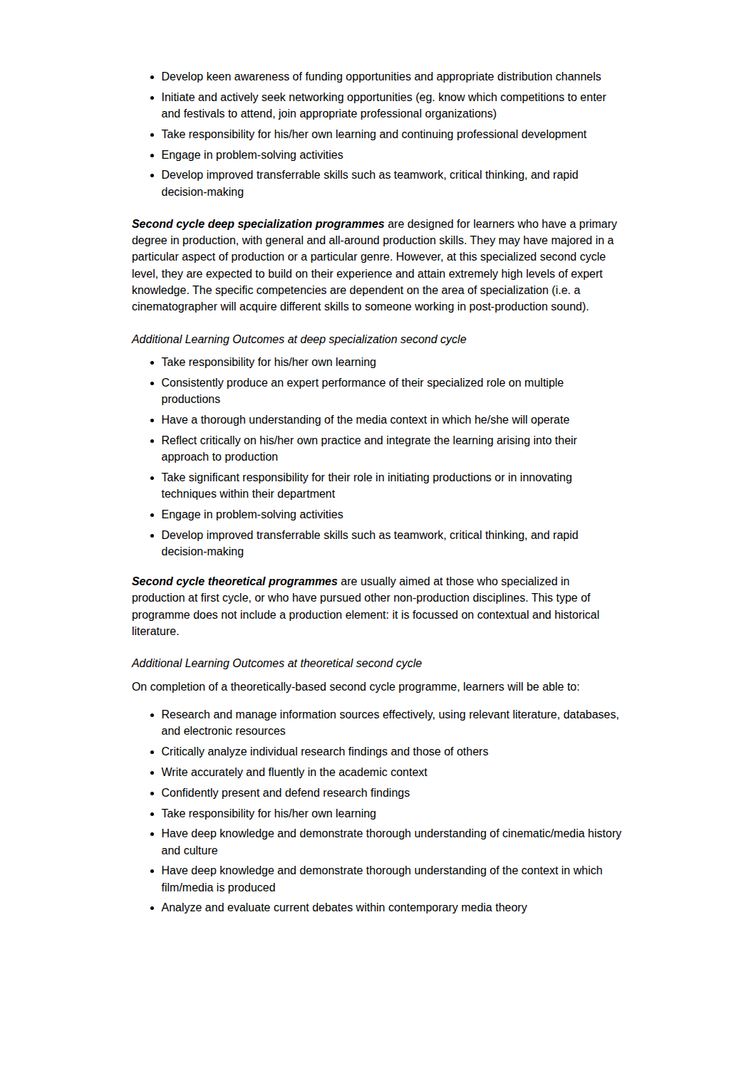Develop keen awareness of funding opportunities and appropriate distribution channels
Initiate and actively seek networking opportunities (eg. know which competitions to enter and festivals to attend, join appropriate professional organizations)
Take responsibility for his/her own learning and continuing professional development
Engage in problem-solving activities
Develop improved transferrable skills such as teamwork, critical thinking, and rapid decision-making
Second cycle deep specialization programmes are designed for learners who have a primary degree in production, with general and all-around production skills. They may have majored in a particular aspect of production or a particular genre. However, at this specialized second cycle level, they are expected to build on their experience and attain extremely high levels of expert knowledge. The specific competencies are dependent on the area of specialization (i.e. a cinematographer will acquire different skills to someone working in post-production sound).
Additional Learning Outcomes at deep specialization second cycle
Take responsibility for his/her own learning
Consistently produce an expert performance of their specialized role on multiple productions
Have a thorough understanding of the media context in which he/she will operate
Reflect critically on his/her own practice and integrate the learning arising into their approach to production
Take significant responsibility for their role in initiating productions or in innovating techniques within their department
Engage in problem-solving activities
Develop improved transferrable skills such as teamwork, critical thinking, and rapid decision-making
Second cycle theoretical programmes are usually aimed at those who specialized in production at first cycle, or who have pursued other non-production disciplines. This type of programme does not include a production element: it is focussed on contextual and historical literature.
Additional Learning Outcomes at theoretical second cycle
On completion of a theoretically-based second cycle programme, learners will be able to:
Research and manage information sources effectively, using relevant literature, databases, and electronic resources
Critically analyze individual research findings and those of others
Write accurately and fluently in the academic context
Confidently present and defend research findings
Take responsibility for his/her own learning
Have deep knowledge and demonstrate thorough understanding of cinematic/media history and culture
Have deep knowledge and demonstrate thorough understanding of the context in which film/media is produced
Analyze and evaluate current debates within contemporary media theory